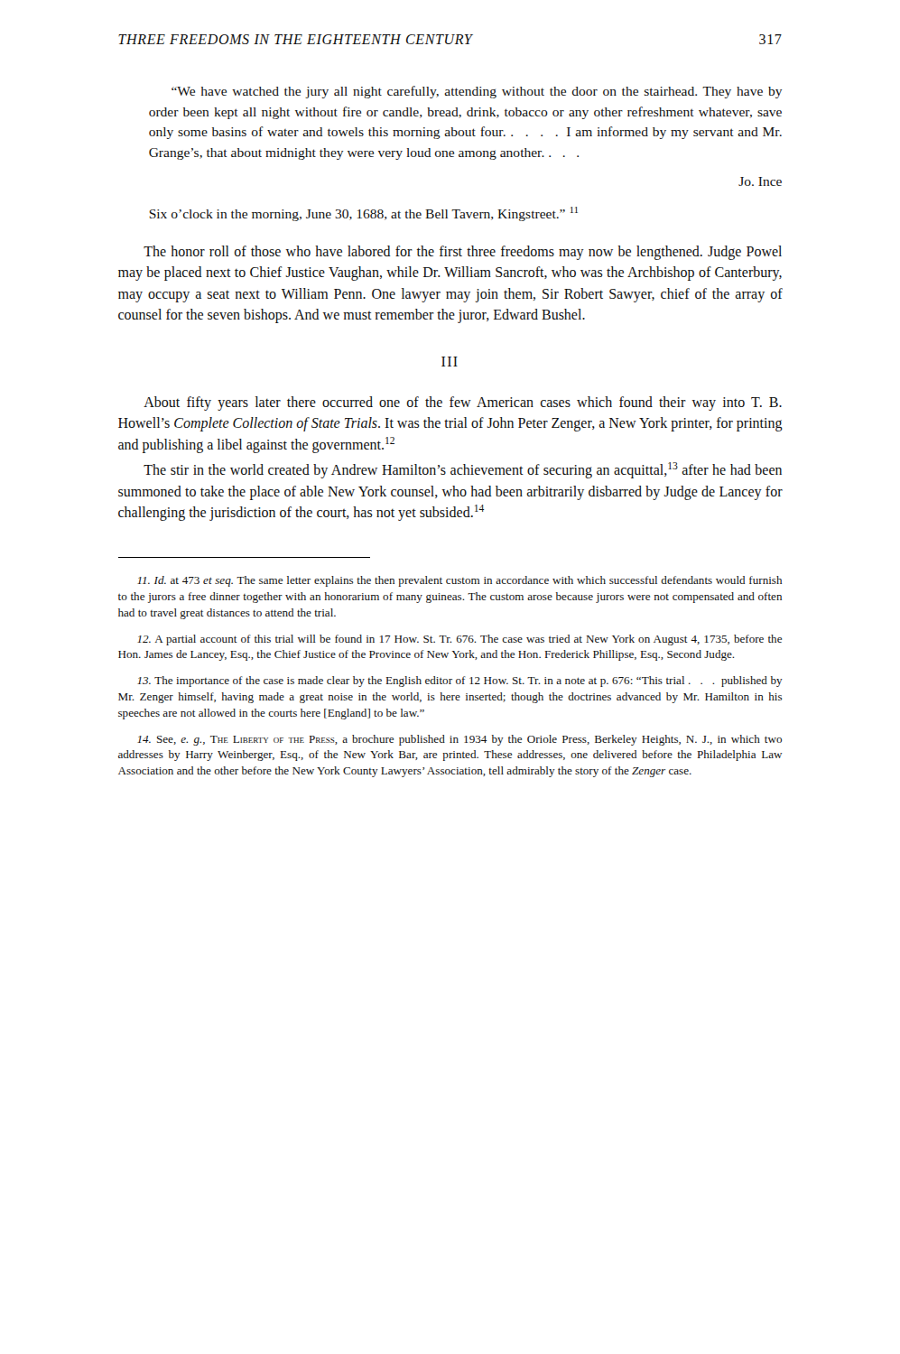Three Freedoms in the Eighteenth Century 317
“We have watched the jury all night carefully, attending without the door on the stairhead. They have by order been kept all night without fire or candle, bread, drink, tobacco or any other refreshment whatever, save only some basins of water and towels this morning about four. . . . . I am informed by my servant and Mr. Grange’s, that about midnight they were very loud one among another. . . .
Jo. Ince
Six o’clock in the morning, June 30, 1688, at the Bell Tavern, Kingstreet.” 11
The honor roll of those who have labored for the first three freedoms may now be lengthened. Judge Powel may be placed next to Chief Justice Vaughan, while Dr. William Sancroft, who was the Archbishop of Canterbury, may occupy a seat next to William Penn. One lawyer may join them, Sir Robert Sawyer, chief of the array of counsel for the seven bishops. And we must remember the juror, Edward Bushel.
III
About fifty years later there occurred one of the few American cases which found their way into T. B. Howell’s Complete Collection of State Trials. It was the trial of John Peter Zenger, a New York printer, for printing and publishing a libel against the government.12
The stir in the world created by Andrew Hamilton’s achievement of securing an acquittal,13 after he had been summoned to take the place of able New York counsel, who had been arbitrarily disbarred by Judge de Lancey for challenging the jurisdiction of the court, has not yet subsided.14
11. Id. at 473 et seq. The same letter explains the then prevalent custom in accordance with which successful defendants would furnish to the jurors a free dinner together with an honorarium of many guineas. The custom arose because jurors were not compensated and often had to travel great distances to attend the trial.
12. A partial account of this trial will be found in 17 How. St. Tr. 676. The case was tried at New York on August 4, 1735, before the Hon. James de Lancey, Esq., the Chief Justice of the Province of New York, and the Hon. Frederick Phillipse, Esq., Second Judge.
13. The importance of the case is made clear by the English editor of 12 How. St. Tr. in a note at p. 676: “This trial . . . published by Mr. Zenger himself, having made a great noise in the world, is here inserted; though the doctrines advanced by Mr. Hamilton in his speeches are not allowed in the courts here [England] to be law.”
14. See, e. g., The Liberty of the Press, a brochure published in 1934 by the Oriole Press, Berkeley Heights, N. J., in which two addresses by Harry Weinberger, Esq., of the New York Bar, are printed. These addresses, one delivered before the Philadelphia Law Association and the other before the New York County Lawyers’ Association, tell admirably the story of the Zenger case.